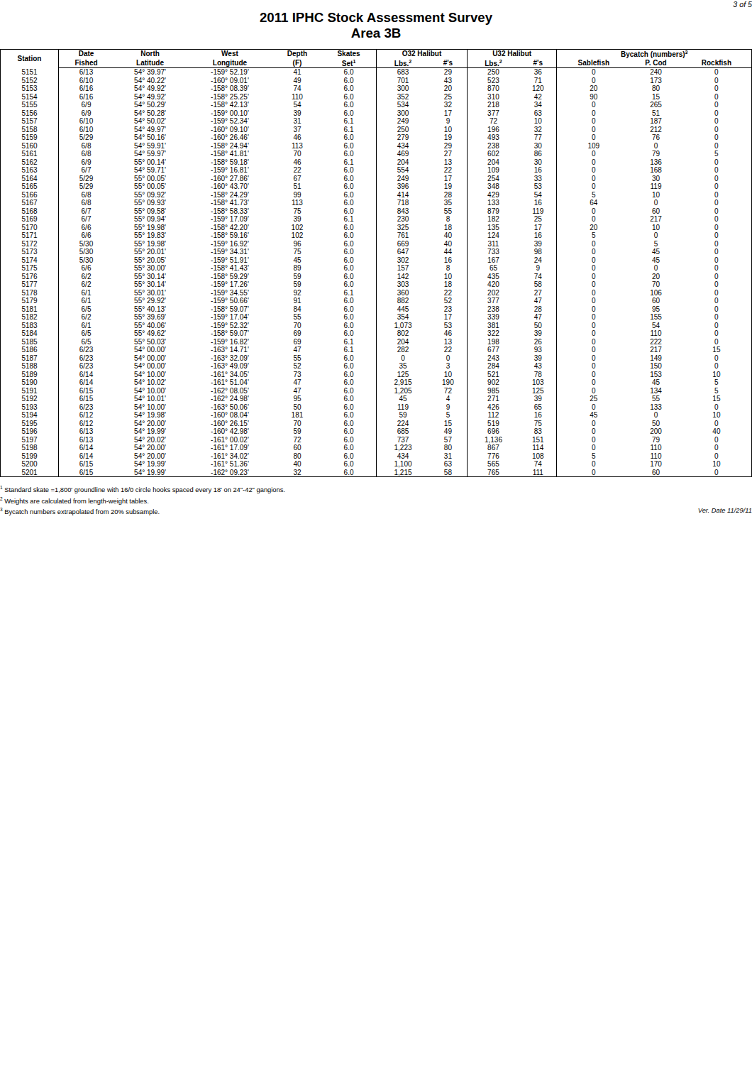3 of 5
2011 IPHC Stock Assessment Survey
Area 3B
| Station | Date | North | West | Depth | Skates | O32 Halibut | U32 Halibut | Bycatch (numbers) 3 |
| --- | --- | --- | --- | --- | --- | --- | --- | --- |
| Fished | Latitude | Longitude | (F) | Set 1 | Lbs. 2 | #'s | Lbs. 2 | #'s | Sablefish | P. Cod | Rockfish |
| 5151 | 6/13 | 54° 39.97' | -159° 52.19' | 41 | 6.0 | 683 | 29 | 250 | 36 | 0 | 240 | 0 |
| 5152 | 6/10 | 54° 40.22' | -160° 09.01' | 49 | 6.0 | 701 | 43 | 523 | 71 | 0 | 173 | 0 |
| 5153 | 6/16 | 54° 49.92' | -158° 08.39' | 74 | 6.0 | 300 | 20 | 870 | 120 | 20 | 80 | 0 |
| 5154 | 6/16 | 54° 49.92' | -158° 25.25' | 110 | 6.0 | 352 | 25 | 310 | 42 | 90 | 15 | 0 |
| 5155 | 6/9 | 54° 50.29' | -158° 42.13' | 54 | 6.0 | 534 | 32 | 218 | 34 | 0 | 265 | 0 |
| 5156 | 6/9 | 54° 50.28' | -159° 00.10' | 39 | 6.0 | 300 | 17 | 377 | 63 | 0 | 51 | 0 |
| 5157 | 6/10 | 54° 50.02' | -159° 52.34' | 31 | 6.1 | 249 | 9 | 72 | 10 | 0 | 187 | 0 |
| 5158 | 6/10 | 54° 49.97' | -160° 09.10' | 37 | 6.1 | 250 | 10 | 196 | 32 | 0 | 212 | 0 |
| 5159 | 5/29 | 54° 50.16' | -160° 26.46' | 46 | 6.0 | 279 | 19 | 493 | 77 | 0 | 76 | 0 |
| 5160 | 6/8 | 54° 59.91' | -158° 24.94' | 113 | 6.0 | 434 | 29 | 238 | 30 | 109 | 0 | 0 |
| 5161 | 6/8 | 54° 59.97' | -158° 41.81' | 70 | 6.0 | 469 | 27 | 602 | 86 | 0 | 79 | 5 |
| 5162 | 6/9 | 55° 00.14' | -158° 59.18' | 46 | 6.1 | 204 | 13 | 204 | 30 | 0 | 136 | 0 |
| 5163 | 6/7 | 54° 59.71' | -159° 16.81' | 22 | 6.0 | 554 | 22 | 109 | 16 | 0 | 168 | 0 |
| 5164 | 5/29 | 55° 00.05' | -160° 27.86' | 67 | 6.0 | 249 | 17 | 254 | 33 | 0 | 30 | 0 |
| 5165 | 5/29 | 55° 00.05' | -160° 43.70' | 51 | 6.0 | 396 | 19 | 348 | 53 | 0 | 119 | 0 |
| 5166 | 6/8 | 55° 09.92' | -158° 24.29' | 99 | 6.0 | 414 | 28 | 429 | 54 | 5 | 10 | 0 |
| 5167 | 6/8 | 55° 09.93' | -158° 41.73' | 113 | 6.0 | 718 | 35 | 133 | 16 | 64 | 0 | 0 |
| 5168 | 6/7 | 55° 09.58' | -158° 58.33' | 75 | 6.0 | 843 | 55 | 879 | 119 | 0 | 60 | 0 |
| 5169 | 6/7 | 55° 09.94' | -159° 17.09' | 39 | 6.1 | 230 | 8 | 182 | 25 | 0 | 217 | 0 |
| 5170 | 6/6 | 55° 19.98' | -158° 42.20' | 102 | 6.0 | 325 | 18 | 135 | 17 | 20 | 10 | 0 |
| 5171 | 6/6 | 55° 19.83' | -158° 59.16' | 102 | 6.0 | 761 | 40 | 124 | 16 | 5 | 0 | 0 |
| 5172 | 5/30 | 55° 19.98' | -159° 16.92' | 96 | 6.0 | 669 | 40 | 311 | 39 | 0 | 5 | 0 |
| 5173 | 5/30 | 55° 20.01' | -159° 34.31' | 75 | 6.0 | 647 | 44 | 733 | 98 | 0 | 45 | 0 |
| 5174 | 5/30 | 55° 20.05' | -159° 51.91' | 45 | 6.0 | 302 | 16 | 167 | 24 | 0 | 45 | 0 |
| 5175 | 6/6 | 55° 30.00' | -158° 41.43' | 89 | 6.0 | 157 | 8 | 65 | 9 | 0 | 0 | 0 |
| 5176 | 6/2 | 55° 30.14' | -158° 59.29' | 59 | 6.0 | 142 | 10 | 435 | 74 | 0 | 20 | 0 |
| 5177 | 6/2 | 55° 30.14' | -159° 17.26' | 59 | 6.0 | 303 | 18 | 420 | 58 | 0 | 70 | 0 |
| 5178 | 6/1 | 55° 30.01' | -159° 34.55' | 92 | 6.1 | 360 | 22 | 202 | 27 | 0 | 106 | 0 |
| 5179 | 6/1 | 55° 29.92' | -159° 50.66' | 91 | 6.0 | 882 | 52 | 377 | 47 | 0 | 60 | 0 |
| 5181 | 6/5 | 55° 40.13' | -158° 59.07' | 84 | 6.0 | 445 | 23 | 238 | 28 | 0 | 95 | 0 |
| 5182 | 6/2 | 55° 39.69' | -159° 17.04' | 55 | 6.0 | 354 | 17 | 339 | 47 | 0 | 155 | 0 |
| 5183 | 6/1 | 55° 40.06' | -159° 52.32' | 70 | 6.0 | 1,073 | 53 | 381 | 50 | 0 | 54 | 0 |
| 5184 | 6/5 | 55° 49.62' | -158° 59.07' | 69 | 6.0 | 802 | 46 | 322 | 39 | 0 | 110 | 0 |
| 5185 | 6/5 | 55° 50.03' | -159° 16.82' | 69 | 6.1 | 204 | 13 | 198 | 26 | 0 | 222 | 0 |
| 5186 | 6/23 | 54° 00.00' | -163° 14.71' | 47 | 6.1 | 282 | 22 | 677 | 93 | 0 | 217 | 15 |
| 5187 | 6/23 | 54° 00.00' | -163° 32.09' | 55 | 6.0 | 0 | 0 | 243 | 39 | 0 | 149 | 0 |
| 5188 | 6/23 | 54° 00.00' | -163° 49.09' | 52 | 6.0 | 35 | 3 | 284 | 43 | 0 | 150 | 0 |
| 5189 | 6/14 | 54° 10.00' | -161° 34.05' | 73 | 6.0 | 125 | 10 | 521 | 78 | 0 | 153 | 10 |
| 5190 | 6/14 | 54° 10.02' | -161° 51.04' | 47 | 6.0 | 2,915 | 190 | 902 | 103 | 0 | 45 | 5 |
| 5191 | 6/15 | 54° 10.00' | -162° 08.05' | 47 | 6.0 | 1,205 | 72 | 985 | 125 | 0 | 134 | 5 |
| 5192 | 6/15 | 54° 10.01' | -162° 24.98' | 95 | 6.0 | 45 | 4 | 271 | 39 | 25 | 55 | 15 |
| 5193 | 6/23 | 54° 10.00' | -163° 50.06' | 50 | 6.0 | 119 | 9 | 426 | 65 | 0 | 133 | 0 |
| 5194 | 6/12 | 54° 19.98' | -160° 08.04' | 181 | 6.0 | 59 | 5 | 112 | 16 | 45 | 0 | 10 |
| 5195 | 6/12 | 54° 20.00' | -160° 26.15' | 70 | 6.0 | 224 | 15 | 519 | 75 | 0 | 50 | 0 |
| 5196 | 6/13 | 54° 19.99' | -160° 42.98' | 59 | 6.0 | 685 | 49 | 696 | 83 | 0 | 200 | 40 |
| 5197 | 6/13 | 54° 20.02' | -161° 00.02' | 72 | 6.0 | 737 | 57 | 1,136 | 151 | 0 | 79 | 0 |
| 5198 | 6/14 | 54° 20.00' | -161° 17.09' | 60 | 6.0 | 1,223 | 80 | 867 | 114 | 0 | 110 | 0 |
| 5199 | 6/14 | 54° 20.00' | -161° 34.02' | 80 | 6.0 | 434 | 31 | 776 | 108 | 5 | 110 | 0 |
| 5200 | 6/15 | 54° 19.99' | -161° 51.36' | 40 | 6.0 | 1,100 | 63 | 565 | 74 | 0 | 170 | 10 |
| 5201 | 6/15 | 54° 19.99' | -162° 09.23' | 32 | 6.0 | 1,215 | 58 | 765 | 111 | 0 | 60 | 0 |
1 Standard skate =1,800' groundline with 16/0 circle hooks spaced every 18' on 24"-42" gangions.
2 Weights are calculated from length-weight tables.
3 Bycatch numbers extrapolated from 20% subsample. Ver. Date 11/29/11